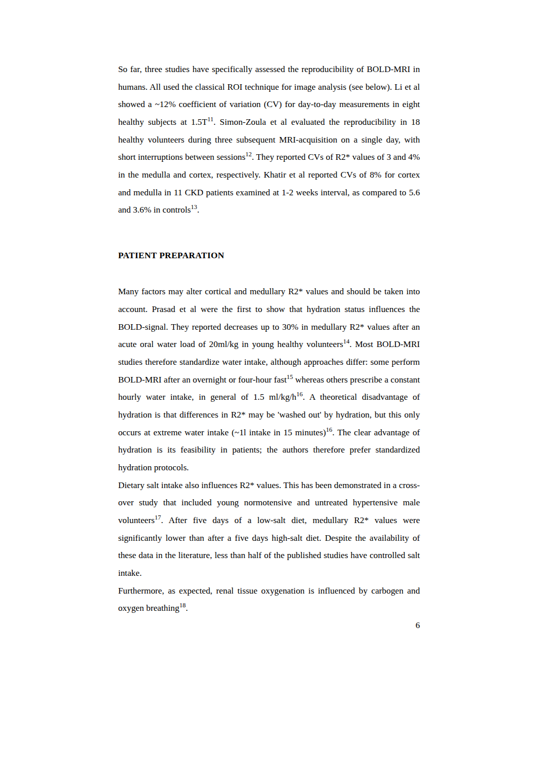So far, three studies have specifically assessed the reproducibility of BOLD-MRI in humans. All used the classical ROI technique for image analysis (see below). Li et al showed a ~12% coefficient of variation (CV) for day-to-day measurements in eight healthy subjects at 1.5T11. Simon-Zoula et al evaluated the reproducibility in 18 healthy volunteers during three subsequent MRI-acquisition on a single day, with short interruptions between sessions12. They reported CVs of R2* values of 3 and 4% in the medulla and cortex, respectively. Khatir et al reported CVs of 8% for cortex and medulla in 11 CKD patients examined at 1-2 weeks interval, as compared to 5.6 and 3.6% in controls13.
PATIENT PREPARATION
Many factors may alter cortical and medullary R2* values and should be taken into account. Prasad et al were the first to show that hydration status influences the BOLD-signal. They reported decreases up to 30% in medullary R2* values after an acute oral water load of 20ml/kg in young healthy volunteers14. Most BOLD-MRI studies therefore standardize water intake, although approaches differ: some perform BOLD-MRI after an overnight or four-hour fast15 whereas others prescribe a constant hourly water intake, in general of 1.5 ml/kg/h16. A theoretical disadvantage of hydration is that differences in R2* may be 'washed out' by hydration, but this only occurs at extreme water intake (~1l intake in 15 minutes)16. The clear advantage of hydration is its feasibility in patients; the authors therefore prefer standardized hydration protocols.
Dietary salt intake also influences R2* values. This has been demonstrated in a cross-over study that included young normotensive and untreated hypertensive male volunteers17. After five days of a low-salt diet, medullary R2* values were significantly lower than after a five days high-salt diet. Despite the availability of these data in the literature, less than half of the published studies have controlled salt intake.
Furthermore, as expected, renal tissue oxygenation is influenced by carbogen and oxygen breathing18.
6